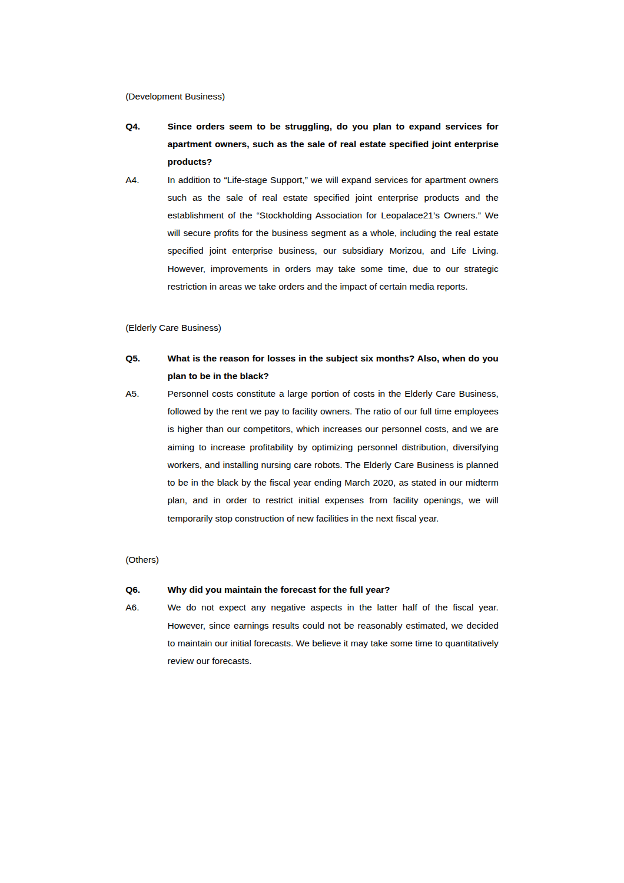(Development Business)
Q4.
Since orders seem to be struggling, do you plan to expand services for apartment owners, such as the sale of real estate specified joint enterprise products?
A4.
In addition to “Life-stage Support,” we will expand services for apartment owners such as the sale of real estate specified joint enterprise products and the establishment of the “Stockholding Association for Leopalace21’s Owners.” We will secure profits for the business segment as a whole, including the real estate specified joint enterprise business, our subsidiary Morizou, and Life Living. However, improvements in orders may take some time, due to our strategic restriction in areas we take orders and the impact of certain media reports.
(Elderly Care Business)
Q5.
What is the reason for losses in the subject six months? Also, when do you plan to be in the black?
A5.
Personnel costs constitute a large portion of costs in the Elderly Care Business, followed by the rent we pay to facility owners. The ratio of our full time employees is higher than our competitors, which increases our personnel costs, and we are aiming to increase profitability by optimizing personnel distribution, diversifying workers, and installing nursing care robots. The Elderly Care Business is planned to be in the black by the fiscal year ending March 2020, as stated in our midterm plan, and in order to restrict initial expenses from facility openings, we will temporarily stop construction of new facilities in the next fiscal year.
(Others)
Q6.
Why did you maintain the forecast for the full year?
A6.
We do not expect any negative aspects in the latter half of the fiscal year. However, since earnings results could not be reasonably estimated, we decided to maintain our initial forecasts. We believe it may take some time to quantitatively review our forecasts.